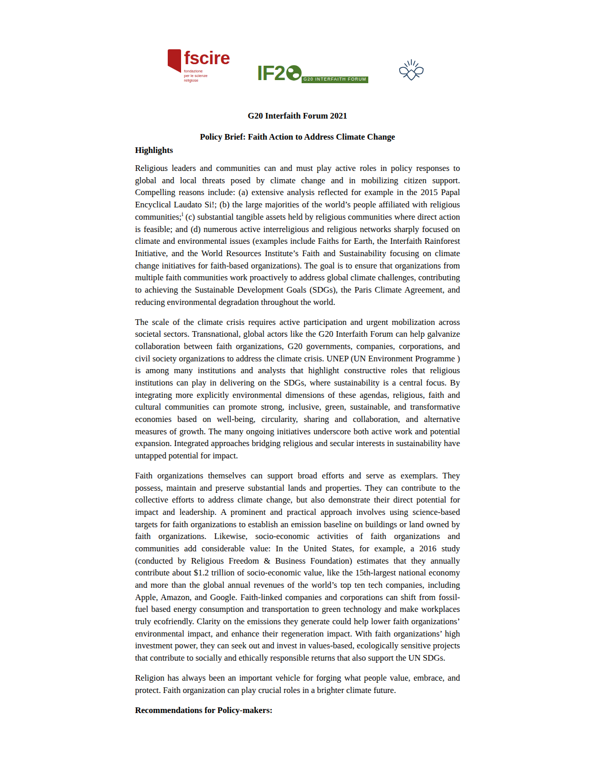fscire fondazione
per le scienze
religiose
IF2
G20 INTERFAITH FORUM
G20 Interfaith Forum 2021
Policy Brief: Faith Action to Address Climate Change
Highlights
Religious leaders and communities can and must play active roles in policy responses to global and local threats posed by climate change and in mobilizing citizen support. Compelling reasons include: (a) extensive analysis reflected for example in the 2015 Papal Encyclical Laudato Si!; (b) the large majorities of the world’s people affiliated with religious communities;i (c) substantial tangible assets held by religious communities where direct action is feasible; and (d) numerous active interreligious and religious networks sharply focused on climate and environmental issues (examples include Faiths for Earth, the Interfaith Rainforest Initiative, and the World Resources Institute’s Faith and Sustainability focusing on climate change initiatives for faith-based organizations). The goal is to ensure that organizations from multiple faith communities work proactively to address global climate challenges, contributing to achieving the Sustainable Development Goals (SDGs), the Paris Climate Agreement, and reducing environmental degradation throughout the world.
The scale of the climate crisis requires active participation and urgent mobilization across societal sectors. Transnational, global actors like the G20 Interfaith Forum can help galvanize collaboration between faith organizations, G20 governments, companies, corporations, and civil society organizations to address the climate crisis. UNEP (UN Environment Programme ) is among many institutions and analysts that highlight constructive roles that religious institutions can play in delivering on the SDGs, where sustainability is a central focus. By integrating more explicitly environmental dimensions of these agendas, religious, faith and cultural communities can promote strong, inclusive, green, sustainable, and transformative economies based on well-being, circularity, sharing and collaboration, and alternative measures of growth. The many ongoing initiatives underscore both active work and potential expansion. Integrated approaches bridging religious and secular interests in sustainability have untapped potential for impact.
Faith organizations themselves can support broad efforts and serve as exemplars. They possess, maintain and preserve substantial lands and properties. They can contribute to the collective efforts to address climate change, but also demonstrate their direct potential for impact and leadership. A prominent and practical approach involves using science-based targets for faith organizations to establish an emission baseline on buildings or land owned by faith organizations. Likewise, socio-economic activities of faith organizations and communities add considerable value: In the United States, for example, a 2016 study (conducted by Religious Freedom & Business Foundation) estimates that they annually contribute about $1.2 trillion of socio-economic value, like the 15th-largest national economy and more than the global annual revenues of the world’s top ten tech companies, including Apple, Amazon, and Google. Faith-linked companies and corporations can shift from fossil-fuel based energy consumption and transportation to green technology and make workplaces truly ecofriendly. Clarity on the emissions they generate could help lower faith organizations’ environmental impact, and enhance their regeneration impact. With faith organizations’ high investment power, they can seek out and invest in values-based, ecologically sensitive projects that contribute to socially and ethically responsible returns that also support the UN SDGs.
Religion has always been an important vehicle for forging what people value, embrace, and protect. Faith organization can play crucial roles in a brighter climate future.
Recommendations for Policy-makers: